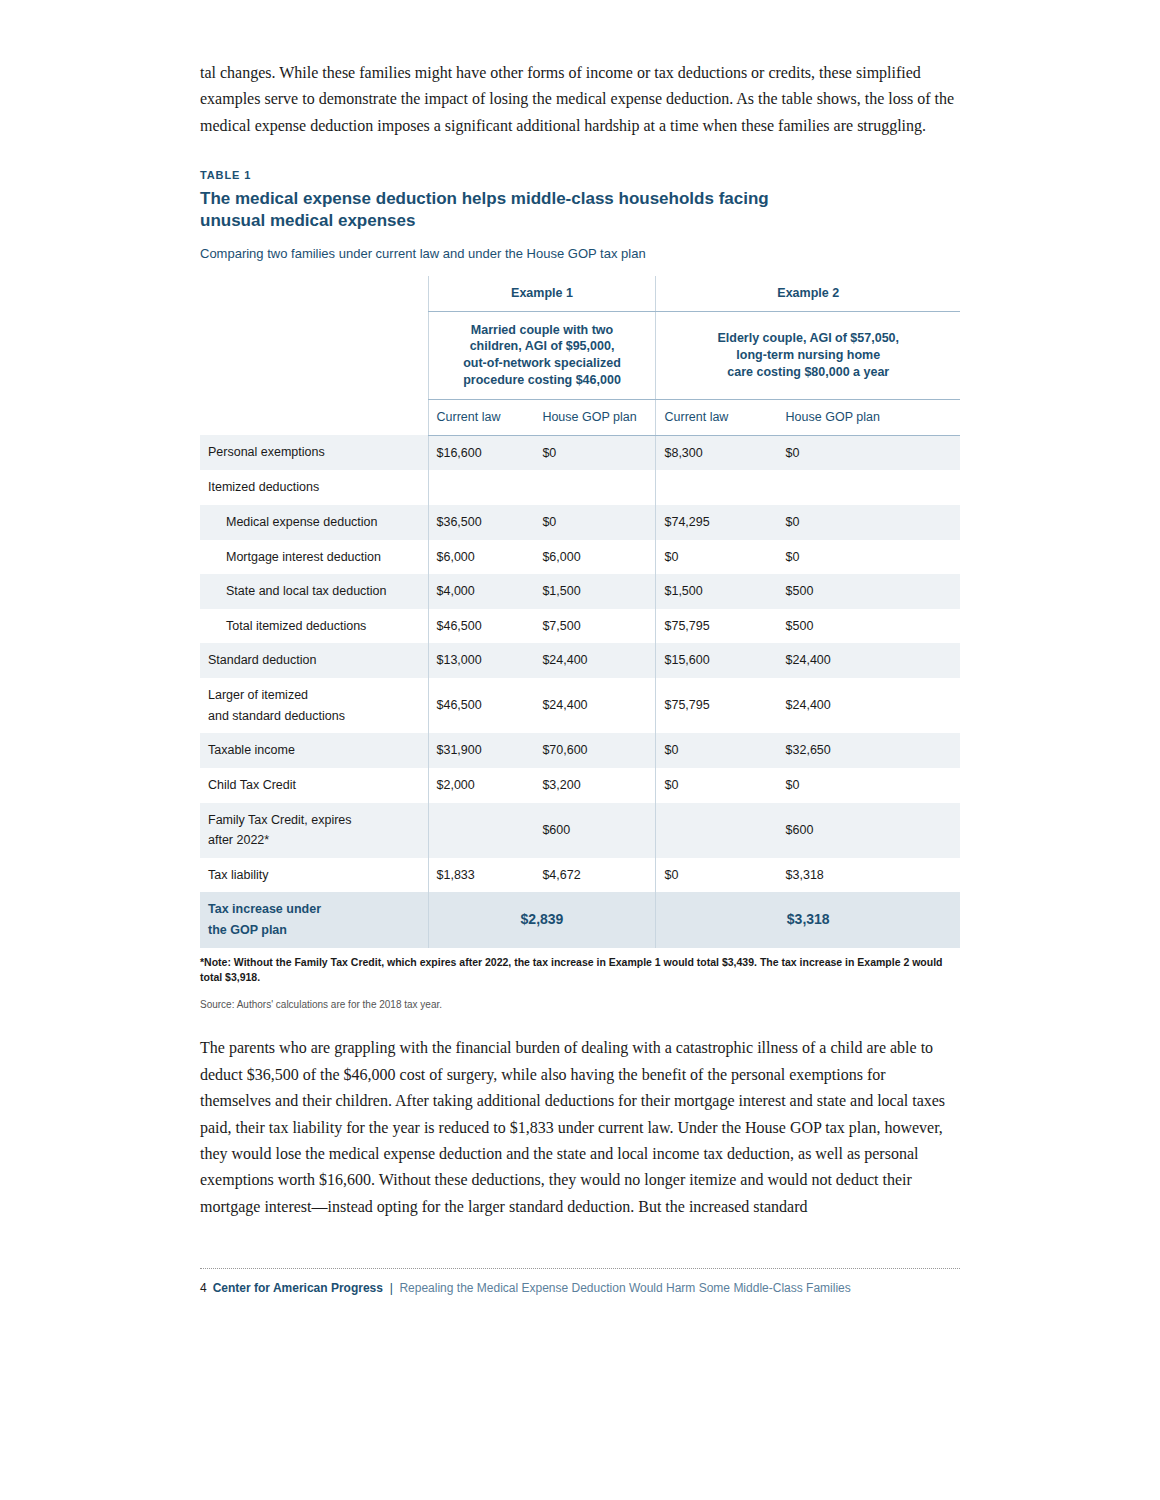tal changes. While these families might have other forms of income or tax deductions or credits, these simplified examples serve to demonstrate the impact of losing the medical expense deduction. As the table shows, the loss of the medical expense deduction imposes a significant additional hardship at a time when these families are struggling.
TABLE 1
The medical expense deduction helps middle-class households facing
unusual medical expenses
Comparing two families under current law and under the House GOP tax plan
| | Example 1 | Example 2 |
| | Married couple with two children, AGI of $95,000, out-of-network specialized procedure costing $46,000 | Elderly couple, AGI of $57,050, long-term nursing home care costing $80,000 a year |
| | Current law | House GOP plan | Current law | House GOP plan |
| Personal exemptions | $16,600 | $0 | $8,300 | $0 |
| Itemized deductions | | | | |
| Medical expense deduction | $36,500 | $0 | $74,295 | $0 |
| Mortgage interest deduction | $6,000 | $6,000 | $0 | $0 |
| State and local tax deduction | $4,000 | $1,500 | $1,500 | $500 |
| Total itemized deductions | $46,500 | $7,500 | $75,795 | $500 |
| Standard deduction | $13,000 | $24,400 | $15,600 | $24,400 |
| Larger of itemized and standard deductions | $46,500 | $24,400 | $75,795 | $24,400 |
| Taxable income | $31,900 | $70,600 | $0 | $32,650 |
| Child Tax Credit | $2,000 | $3,200 | $0 | $0 |
| Family Tax Credit, expires after 2022* | | $600 | | $600 |
| Tax liability | $1,833 | $4,672 | $0 | $3,318 |
| Tax increase under the GOP plan | $2,839 | $3,318 |
*Note: Without the Family Tax Credit, which expires after 2022, the tax increase in Example 1 would total $3,439. The tax increase in Example 2 would total $3,918.
Source: Authors' calculations are for the 2018 tax year.
The parents who are grappling with the financial burden of dealing with a catastrophic illness of a child are able to deduct $36,500 of the $46,000 cost of surgery, while also having the benefit of the personal exemptions for themselves and their children. After taking additional deductions for their mortgage interest and state and local taxes paid, their tax liability for the year is reduced to $1,833 under current law. Under the House GOP tax plan, however, they would lose the medical expense deduction and the state and local income tax deduction, as well as personal exemptions worth $16,600. Without these deductions, they would no longer itemize and would not deduct their mortgage interest—instead opting for the larger standard deduction. But the increased standard
4 Center for American Progress | Repealing the Medical Expense Deduction Would Harm Some Middle-Class Families